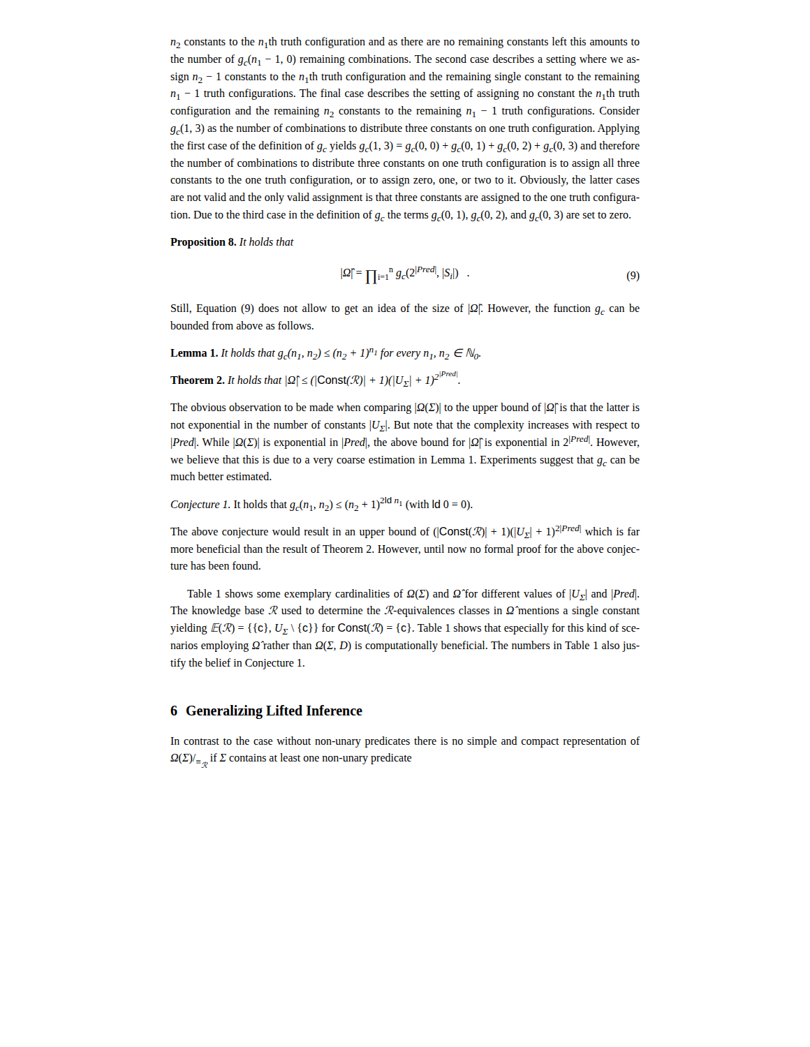n2 constants to the n1th truth configuration and as there are no remaining constants left this amounts to the number of gc(n1 − 1, 0) remaining combinations. The second case describes a setting where we assign n2 − 1 constants to the n1th truth configuration and the remaining single constant to the remaining n1 − 1 truth configurations. The final case describes the setting of assigning no constant the n1th truth configuration and the remaining n2 constants to the remaining n1 − 1 truth configurations. Consider gc(1, 3) as the number of combinations to distribute three constants on one truth configuration. Applying the first case of the definition of gc yields gc(1, 3) = gc(0, 0) + gc(0, 1) + gc(0, 2) + gc(0, 3) and therefore the number of combinations to distribute three constants on one truth configuration is to assign all three constants to the one truth configuration, or to assign zero, one, or two to it. Obviously, the latter cases are not valid and the only valid assignment is that three constants are assigned to the one truth configuration. Due to the third case in the definition of gc the terms gc(0, 1), gc(0, 2), and gc(0, 3) are set to zero.
Proposition 8. It holds that
|Ω̂| = ∏i=1n gc(2|Pred|, |Si|) . (9)
Still, Equation (9) does not allow to get an idea of the size of |Ω̂|. However, the function gc can be bounded from above as follows.
Lemma 1. It holds that gc(n1, n2) ≤ (n2 + 1)n1 for every n1, n2 ∈ ℕ0.
Theorem 2. It holds that |Ω̂| ≤ (|Const(ℛ)| + 1)(|UΣ| + 1)2|Pred|.
The obvious observation to be made when comparing |Ω(Σ)| to the upper bound of |Ω̂| is that the latter is not exponential in the number of constants |UΣ|. But note that the complexity increases with respect to |Pred|. While |Ω(Σ)| is exponential in |Pred|, the above bound for |Ω̂| is exponential in 2|Pred|. However, we believe that this is due to a very coarse estimation in Lemma 1. Experiments suggest that gc can be much better estimated.
Conjecture 1. It holds that gc(n1, n2) ≤ (n2 + 1)2ld n1 (with ld 0 = 0).
The above conjecture would result in an upper bound of (|Const(ℛ)| + 1)(|UΣ| + 1)2|Pred| which is far more beneficial than the result of Theorem 2. However, until now no formal proof for the above conjecture has been found.
Table 1 shows some exemplary cardinalities of Ω(Σ) and Ω̂ for different values of |UΣ| and |Pred|. The knowledge base ℛ used to determine the ℛ-equivalences classes in Ω̂ mentions a single constant yielding 𝔼(ℛ) = {{c}, UΣ \ {c}} for Const(ℛ) = {c}. Table 1 shows that especially for this kind of scenarios employing Ω̂ rather than Ω(Σ, D) is computationally beneficial. The numbers in Table 1 also justify the belief in Conjecture 1.
6 Generalizing Lifted Inference
In contrast to the case without non-unary predicates there is no simple and compact representation of Ω(Σ)/≡ℛ if Σ contains at least one non-unary predicate